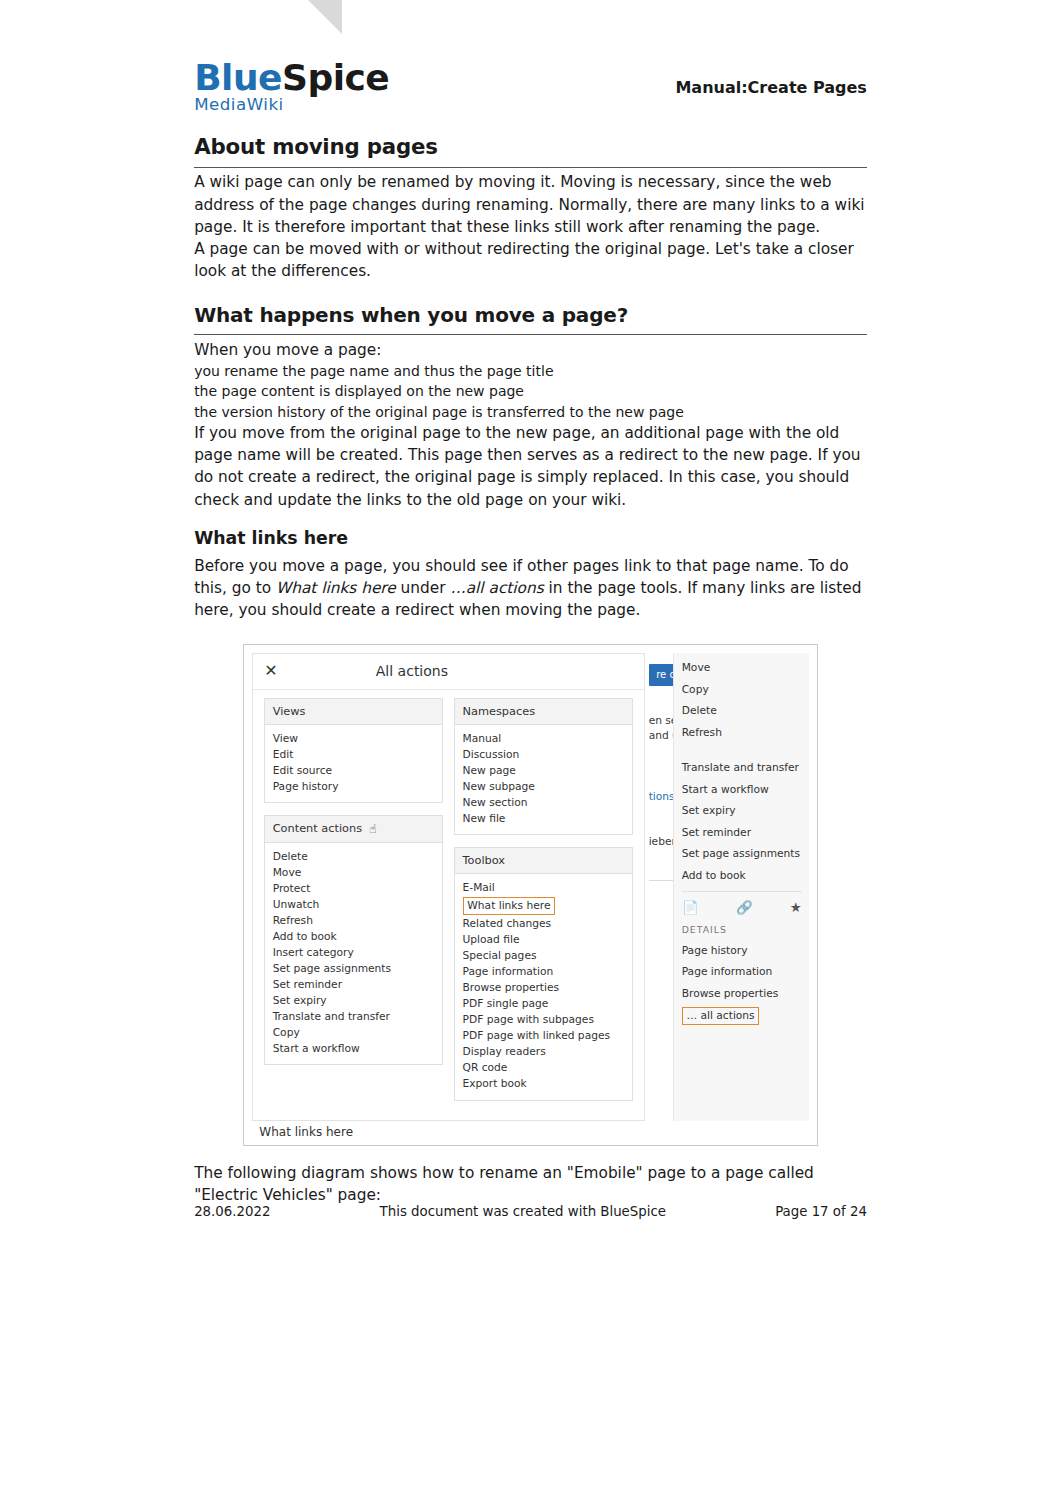Blue Spice
MediaWiki
Manual:Create Pages
About moving pages
A wiki page can only be renamed by moving it. Moving is necessary, since the web address of the page changes during renaming. Normally, there are many links to a wiki page. It is therefore important that these links still work after renaming the page.
A page can be moved with or without redirecting the original page. Let's take a closer look at the differences.
What happens when you move a page?
When you move a page:
you rename the page name and thus the page title
the page content is displayed on the new page
the version history of the original page is transferred to the new page
If you move from the original page to the new page, an additional page with the old page name will be created. This page then serves as a redirect to the new page. If you do not create a redirect, the original page is simply replaced. In this case, you should check and update the links to the old page on your wiki.
What links here
Before you move a page, you should see if other pages link to that page name. To do this, go to What links here under …all actions in the page tools. If many links are listed here, you should create a redirect when moving the page.
✕
All actions
Views
View
Edit
Edit source
Page history
Content actions ☝
Delete
Move
Protect
Unwatch
Refresh
Add to book
Insert category
Set page assignments
Set reminder
Set expiry
Translate and transfer
Copy
Start a workflow
Namespaces
Manual
Discussion
New page
New subpage
New section
New file
Toolbox
E-Mail
What links here
Related changes
Upload file
Special pages
Page information
Browse properties
PDF single page
PDF page with subpages
PDF page with linked pages
Display readers
QR code
Export book
re changes…
en serves as a
and update
tions in the
ieben'
Move
Copy
Delete
Refresh
Translate and transfer
Start a workflow
Set expiry
Set reminder
Set page assignments
Add to book
📄 🔗 ★
DETAILS
Page history
Page information
Browse properties
… all actions
What links here
The following diagram shows how to rename an "Emobile" page to a page called "Electric Vehicles" page:
28.06.2022
This document was created with BlueSpice
Page 17 of 24